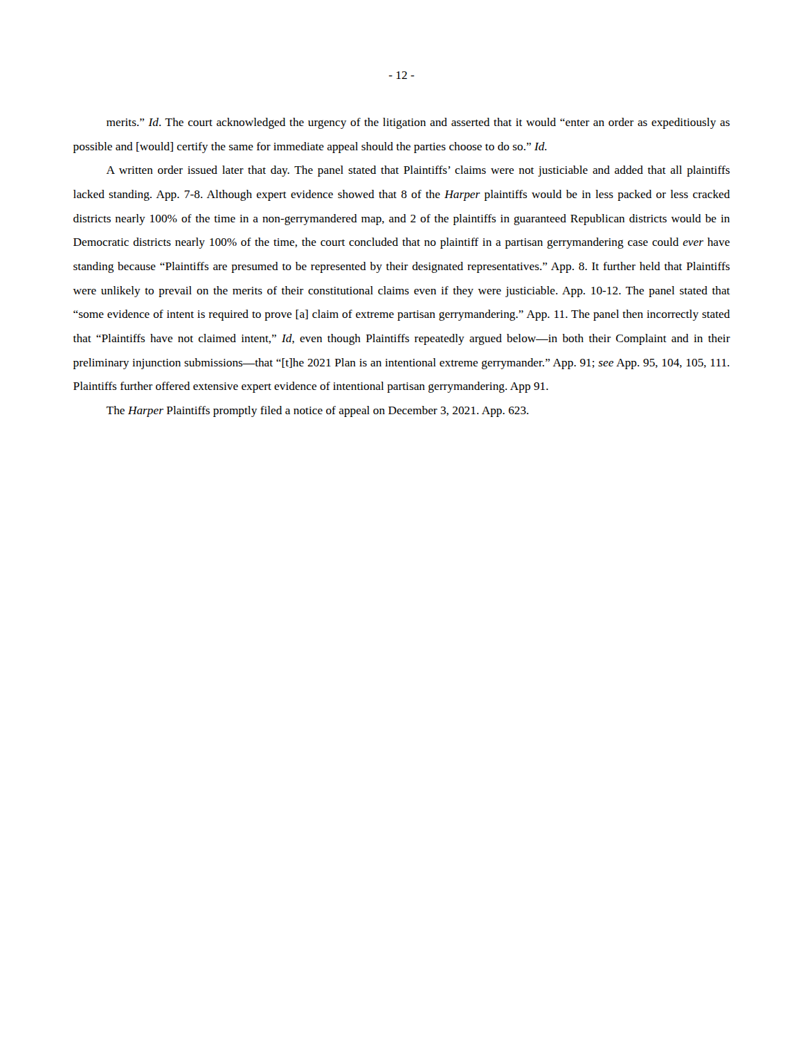- 12 -
merits.” Id. The court acknowledged the urgency of the litigation and asserted that it would “enter an order as expeditiously as possible and [would] certify the same for immediate appeal should the parties choose to do so.” Id.
A written order issued later that day. The panel stated that Plaintiffs’ claims were not justiciable and added that all plaintiffs lacked standing. App. 7-8. Although expert evidence showed that 8 of the Harper plaintiffs would be in less packed or less cracked districts nearly 100% of the time in a non-gerrymandered map, and 2 of the plaintiffs in guaranteed Republican districts would be in Democratic districts nearly 100% of the time, the court concluded that no plaintiff in a partisan gerrymandering case could ever have standing because “Plaintiffs are presumed to be represented by their designated representatives.” App. 8. It further held that Plaintiffs were unlikely to prevail on the merits of their constitutional claims even if they were justiciable. App. 10-12. The panel stated that “some evidence of intent is required to prove [a] claim of extreme partisan gerrymandering.” App. 11. The panel then incorrectly stated that “Plaintiffs have not claimed intent,” Id, even though Plaintiffs repeatedly argued below—in both their Complaint and in their preliminary injunction submissions—that “[t]he 2021 Plan is an intentional extreme gerrymander.” App. 91; see App. 95, 104, 105, 111. Plaintiffs further offered extensive expert evidence of intentional partisan gerrymandering. App 91.
The Harper Plaintiffs promptly filed a notice of appeal on December 3, 2021. App. 623.